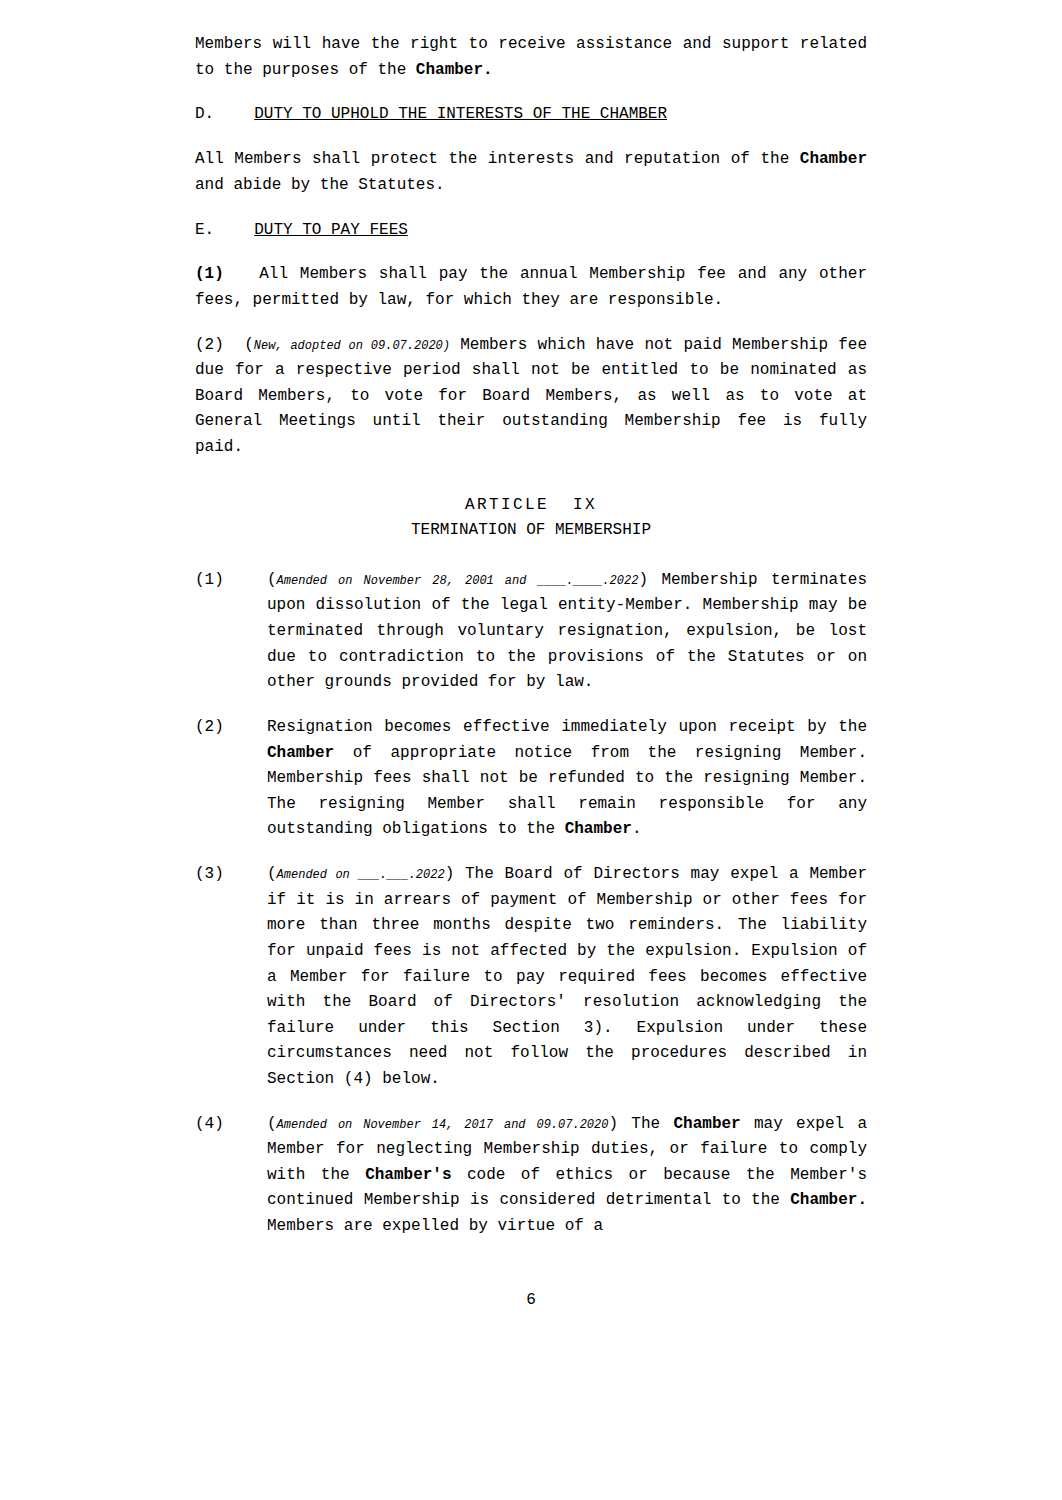Members will have the right to receive assistance and support related to the purposes of the Chamber.
D. Duty to uphold the interests of the chamber
All Members shall protect the interests and reputation of the Chamber and abide by the Statutes.
E. Duty to pay fees
(1) All Members shall pay the annual Membership fee and any other fees, permitted by law, for which they are responsible.
(2) (New, adopted on 09.07.2020) Members which have not paid Membership fee due for a respective period shall not be entitled to be nominated as Board Members, to vote for Board Members, as well as to vote at General Meetings until their outstanding Membership fee is fully paid.
ARTICLE IX
TERMINATION OF MEMBERSHIP
(1) (Amended on November 28, 2001 and ____.____.2022) Membership terminates upon dissolution of the legal entity-Member. Membership may be terminated through voluntary resignation, expulsion, be lost due to contradiction to the provisions of the Statutes or on other grounds provided for by law.
(2) Resignation becomes effective immediately upon receipt by the Chamber of appropriate notice from the resigning Member. Membership fees shall not be refunded to the resigning Member. The resigning Member shall remain responsible for any outstanding obligations to the Chamber.
(3) (Amended on ___.___.2022) The Board of Directors may expel a Member if it is in arrears of payment of Membership or other fees for more than three months despite two reminders. The liability for unpaid fees is not affected by the expulsion. Expulsion of a Member for failure to pay required fees becomes effective with the Board of Directors' resolution acknowledging the failure under this Section 3). Expulsion under these circumstances need not follow the procedures described in Section (4) below.
(4) (Amended on November 14, 2017 and 09.07.2020) The Chamber may expel a Member for neglecting Membership duties, or failure to comply with the Chamber's code of ethics or because the Member's continued Membership is considered detrimental to the Chamber. Members are expelled by virtue of a
6